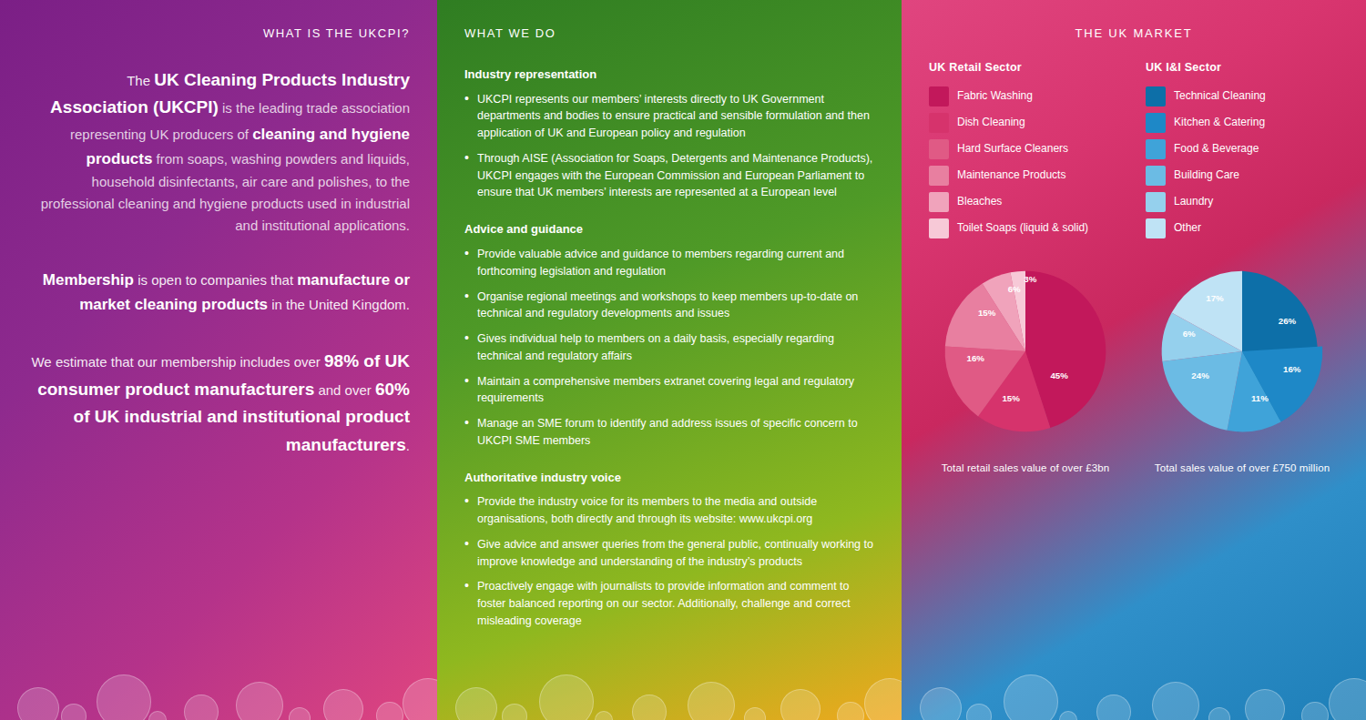What is the UKCPI?
The UK Cleaning Products Industry Association (UKCPI) is the leading trade association representing UK producers of cleaning and hygiene products from soaps, washing powders and liquids, household disinfectants, air care and polishes, to the professional cleaning and hygiene products used in industrial and institutional applications.
Membership is open to companies that manufacture or market cleaning products in the United Kingdom.
We estimate that our membership includes over 98% of UK consumer product manufacturers and over 60% of UK industrial and institutional product manufacturers.
What we do
Industry representation
UKCPI represents our members’ interests directly to UK Government departments and bodies to ensure practical and sensible formulation and then application of UK and European policy and regulation
Through AISE (Association for Soaps, Detergents and Maintenance Products), UKCPI engages with the European Commission and European Parliament to ensure that UK members’ interests are represented at a European level
Advice and guidance
Provide valuable advice and guidance to members regarding current and forthcoming legislation and regulation
Organise regional meetings and workshops to keep members up-to-date on technical and regulatory developments and issues
Gives individual help to members on a daily basis, especially regarding technical and regulatory affairs
Maintain a comprehensive members extranet covering legal and regulatory requirements
Manage an SME forum to identify and address issues of specific concern to UKCPI SME members
Authoritative industry voice
Provide the industry voice for its members to the media and outside organisations, both directly and through its website: www.ukcpi.org
Give advice and answer queries from the general public, continually working to improve knowledge and understanding of the industry’s products
Proactively engage with journalists to provide information and comment to foster balanced reporting on our sector. Additionally, challenge and correct misleading coverage
The UK Market
UK Retail Sector
Fabric Washing
Dish Cleaning
Hard Surface Cleaners
Maintenance Products
Bleaches
Toilet Soaps (liquid & solid)
45% 15% 16% 15% 6% 3%
Total retail sales value of over £3bn
UK I&I Sector
Technical Cleaning
Kitchen & Catering
Food & Beverage
Building Care
Laundry
Other
26% 16% 11% 24% 6% 17%
Total sales value of over £750 million